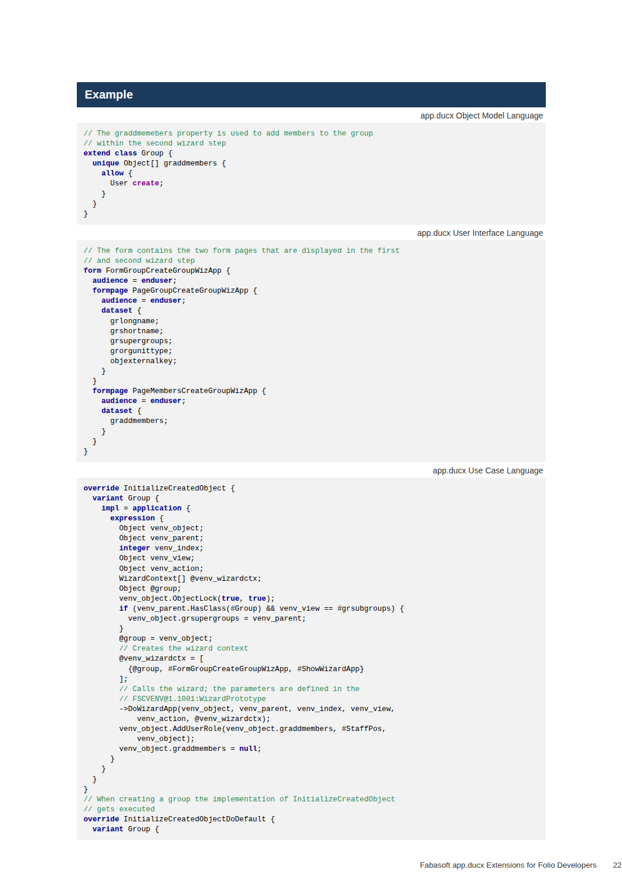Example
app.ducx Object Model Language
// The graddmemebers property is used to add members to the group
// within the second wizard step
extend class Group {
  unique Object[] graddmembers {
    allow {
      User create;
    }
  }
}
app.ducx User Interface Language
// The form contains the two form pages that are displayed in the first
// and second wizard step
form FormGroupCreateGroupWizApp {
  audience = enduser;
  formpage PageGroupCreateGroupWizApp {
    audience = enduser;
    dataset {
      grlongname;
      grshortname;
      grsupergroups;
      grorgunittype;
      objexternalkey;
    }
  }
  formpage PageMembersCreateGroupWizApp {
    audience = enduser;
    dataset {
      graddmembers;
    }
  }
}
app.ducx Use Case Language
override InitializeCreatedObject {
  variant Group {
    impl = application {
      expression {
        Object venv_object;
        Object venv_parent;
        integer venv_index;
        Object venv_view;
        Object venv_action;
        WizardContext[] @venv_wizardctx;
        Object @group;
        venv_object.ObjectLock(true, true);
        if (venv_parent.HasClass(#Group) && venv_view == #grsubgroups) {
          venv_object.grsupergroups = venv_parent;
        }
        @group = venv_object;
        // Creates the wizard context
        @venv_wizardctx = [
          {@group, #FormGroupCreateGroupWizApp, #ShowWizardApp}
        ];
        // Calls the wizard; the parameters are defined in the
        // FSCVENV@1.1001:WizardPrototype
        ->DoWizardApp(venv_object, venv_parent, venv_index, venv_view,
            venv_action, @venv_wizardctx);
        venv_object.AddUserRole(venv_object.graddmembers, #StaffPos,
            venv_object);
        venv_object.graddmembers = null;
      }
    }
  }
}
// When creating a group the implementation of InitializeCreatedObject
// gets executed
override InitializeCreatedObjectDoDefault {
  variant Group {
Fabasoft app.ducx Extensions for Folio Developers22